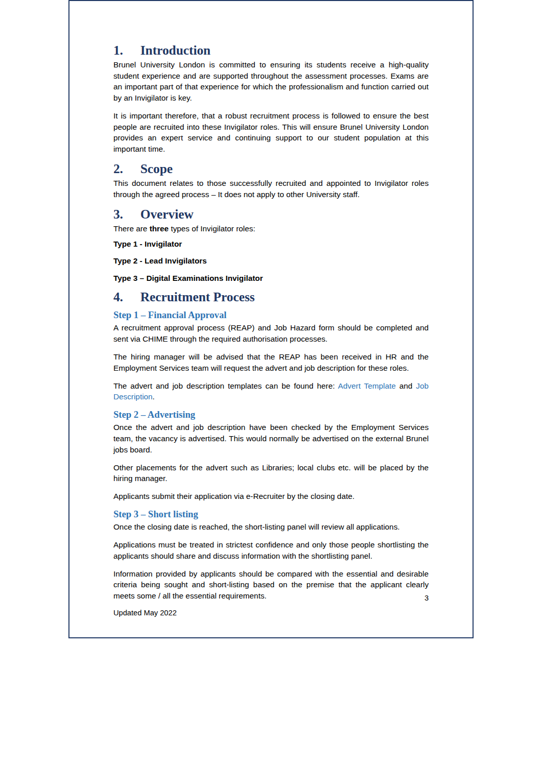1. Introduction
Brunel University London is committed to ensuring its students receive a high-quality student experience and are supported throughout the assessment processes. Exams are an important part of that experience for which the professionalism and function carried out by an Invigilator is key.
It is important therefore, that a robust recruitment process is followed to ensure the best people are recruited into these Invigilator roles. This will ensure Brunel University London provides an expert service and continuing support to our student population at this important time.
2. Scope
This document relates to those successfully recruited and appointed to Invigilator roles through the agreed process – It does not apply to other University staff.
3. Overview
There are three types of Invigilator roles:
Type 1 - Invigilator
Type 2 - Lead Invigilators
Type 3 – Digital Examinations Invigilator
4. Recruitment Process
Step 1 – Financial Approval
A recruitment approval process (REAP) and Job Hazard form should be completed and sent via CHIME through the required authorisation processes.
The hiring manager will be advised that the REAP has been received in HR and the Employment Services team will request the advert and job description for these roles.
The advert and job description templates can be found here: Advert Template and Job Description.
Step 2 – Advertising
Once the advert and job description have been checked by the Employment Services team, the vacancy is advertised. This would normally be advertised on the external Brunel jobs board.
Other placements for the advert such as Libraries; local clubs etc. will be placed by the hiring manager.
Applicants submit their application via e-Recruiter by the closing date.
Step 3 – Short listing
Once the closing date is reached, the short-listing panel will review all applications.
Applications must be treated in strictest confidence and only those people shortlisting the applicants should share and discuss information with the shortlisting panel.
Information provided by applicants should be compared with the essential and desirable criteria being sought and short-listing based on the premise that the applicant clearly meets some / all the essential requirements.
3
Updated May 2022